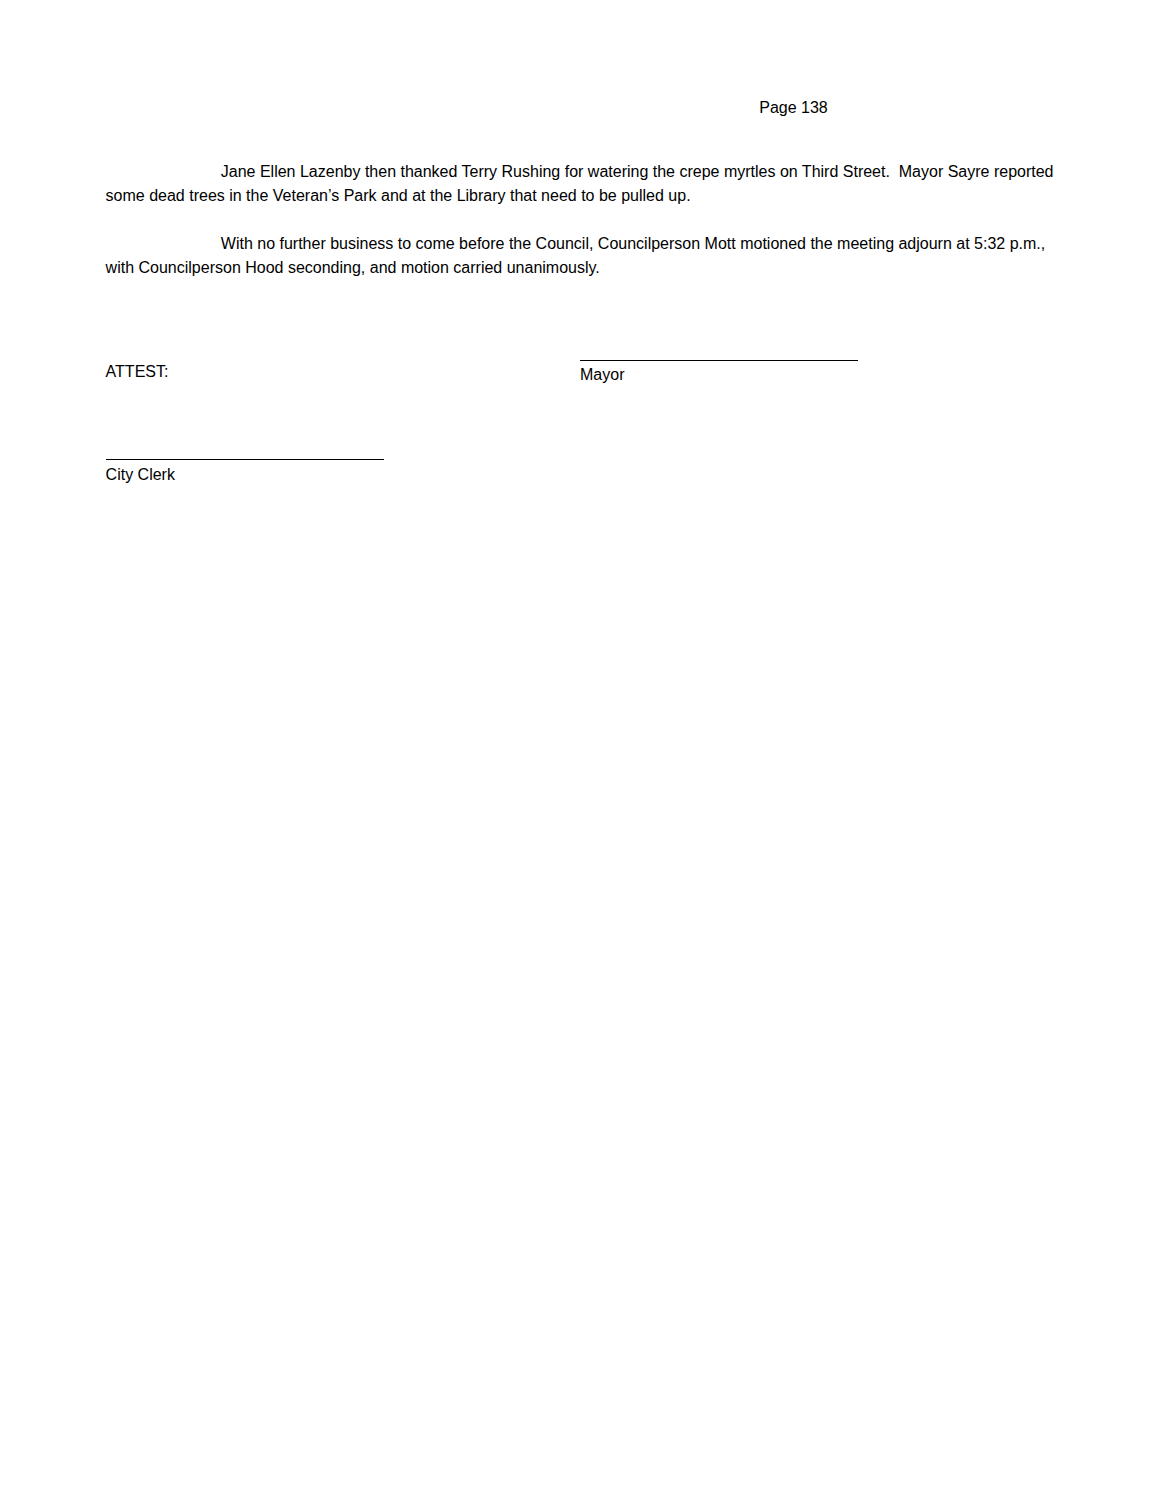Page 138
Jane Ellen Lazenby then thanked Terry Rushing for watering the crepe myrtles on Third Street. Mayor Sayre reported some dead trees in the Veteran’s Park and at the Library that need to be pulled up.
With no further business to come before the Council, Councilperson Mott motioned the meeting adjourn at 5:32 p.m., with Councilperson Hood seconding, and motion carried unanimously.
| ATTEST: | Mayor |
City Clerk